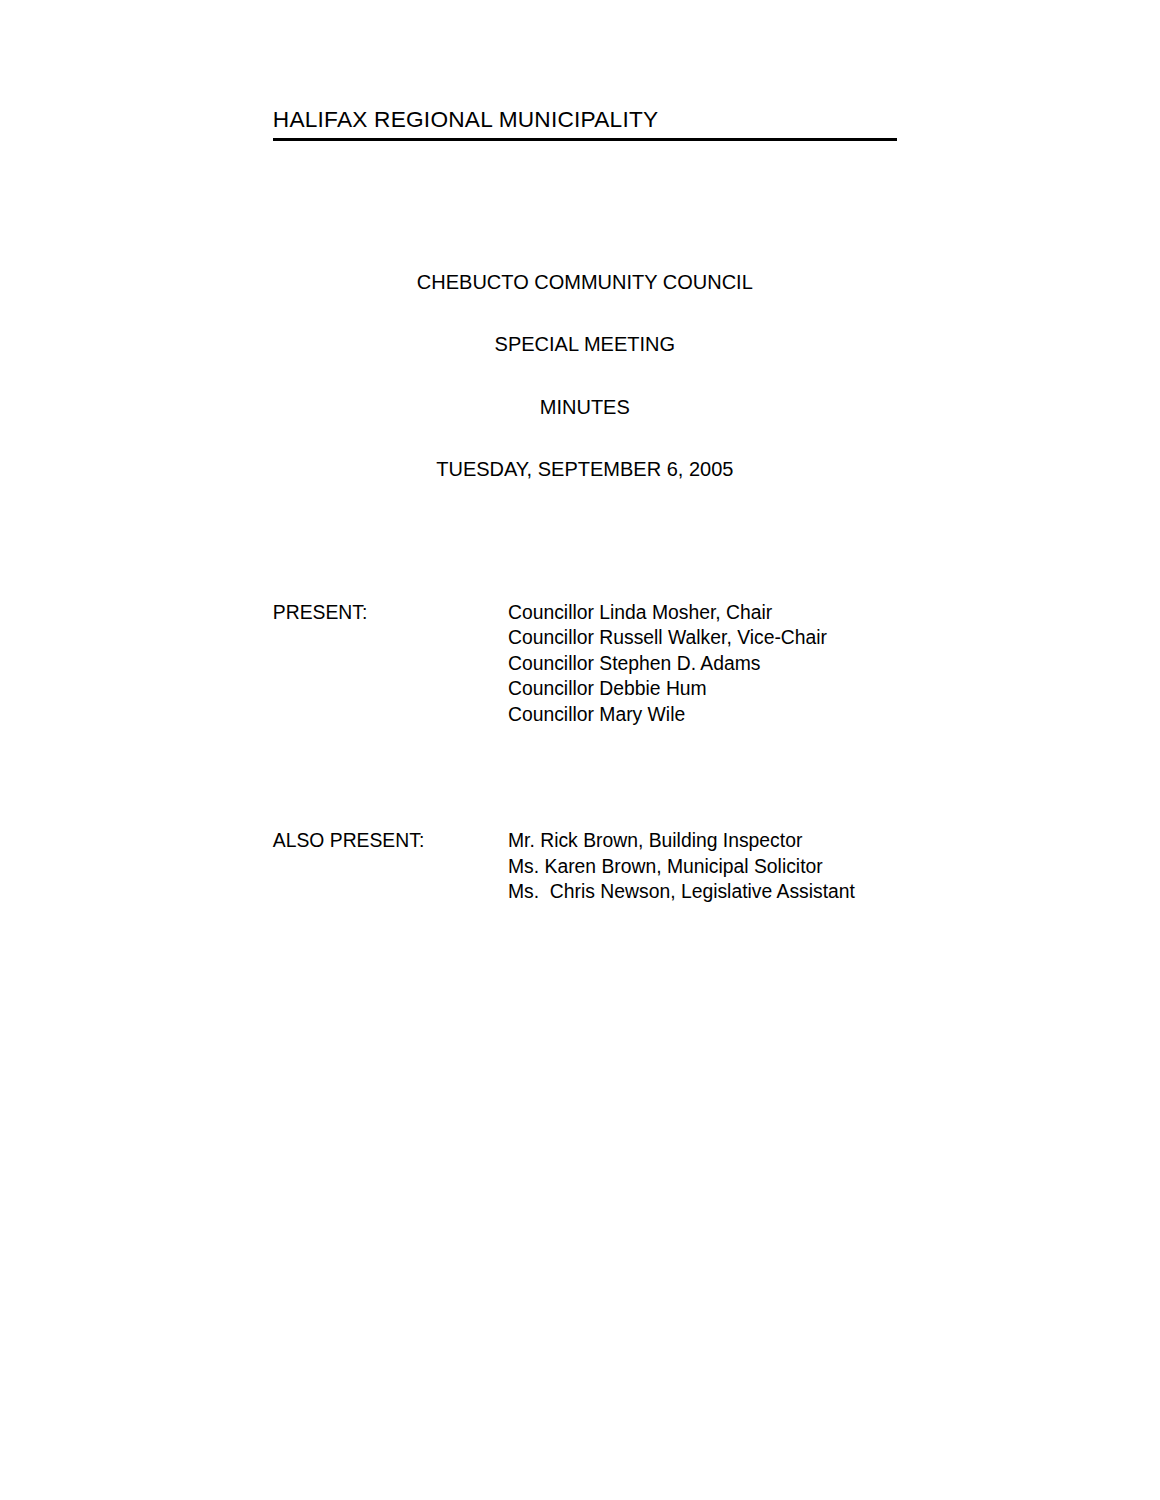HALIFAX REGIONAL MUNICIPALITY
CHEBUCTO COMMUNITY COUNCIL
SPECIAL MEETING
MINUTES
TUESDAY, SEPTEMBER 6, 2005
| PRESENT: | Councillor Linda Mosher, Chair Councillor Russell Walker, Vice-Chair Councillor Stephen D. Adams Councillor Debbie Hum Councillor Mary Wile |
| ALSO PRESENT: | Mr. Rick Brown, Building Inspector Ms. Karen Brown, Municipal Solicitor Ms. Chris Newson, Legislative Assistant |